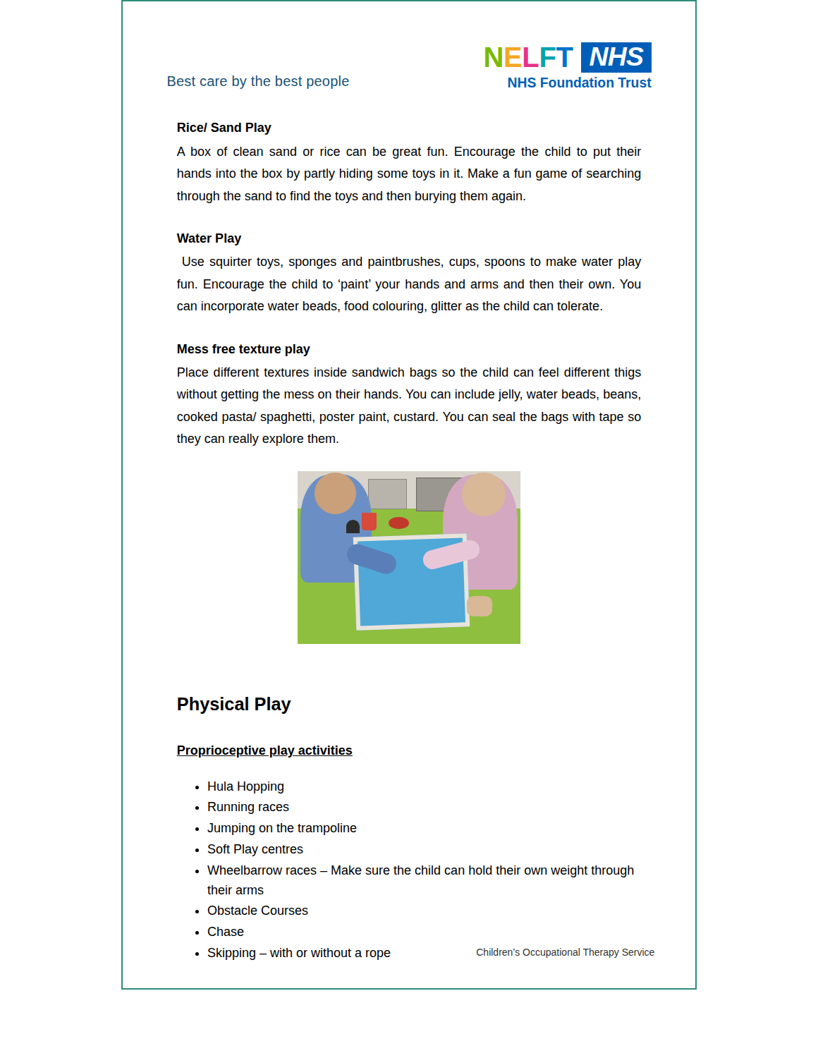Best care by the best people
NELFT NHS
NHS Foundation Trust
Rice/ Sand Play
A box of clean sand or rice can be great fun. Encourage the child to put their hands into the box by partly hiding some toys in it. Make a fun game of searching through the sand to find the toys and then burying them again.
Water Play
Use squirter toys, sponges and paintbrushes, cups, spoons to make water play fun. Encourage the child to ‘paint’ your hands and arms and then their own. You can incorporate water beads, food colouring, glitter as the child can tolerate.
Mess free texture play
Place different textures inside sandwich bags so the child can feel different thigs without getting the mess on their hands. You can include jelly, water beads, beans, cooked pasta/ spaghetti, poster paint, custard. You can seal the bags with tape so they can really explore them.
Physical Play
Proprioceptive play activities
Hula Hopping
Running races
Jumping on the trampoline
Soft Play centres
Wheelbarrow races – Make sure the child can hold their own weight through their arms
Obstacle Courses
Chase
Skipping – with or without a rope
Children’s Occupational Therapy Service